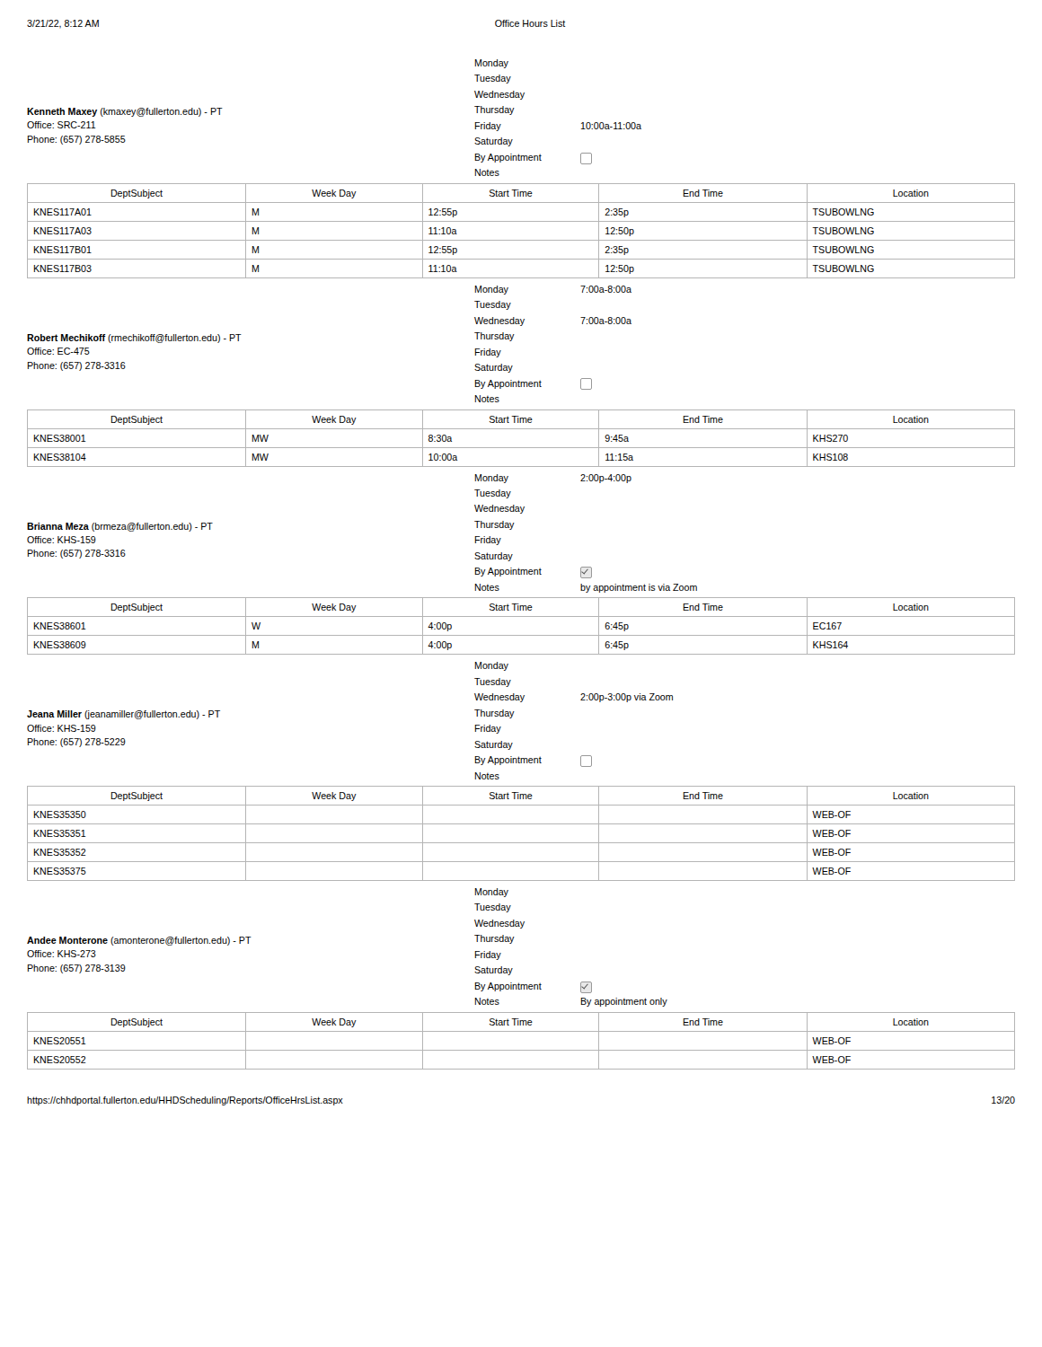3/21/22, 8:12 AM
Office Hours List
Kenneth Maxey (kmaxey@fullerton.edu) - PT
Office: SRC-211
Phone: (657) 278-5855
| Monday | |
| Tuesday | |
| Wednesday | |
| Thursday | |
| Friday | 10:00a-11:00a |
| Saturday | |
| By Appointment | |
| Notes | |
| DeptSubject | Week Day | Start Time | End Time | Location |
| --- | --- | --- | --- | --- |
| KNES117A01 | M | 12:55p | 2:35p | TSUBOWLNG |
| KNES117A03 | M | 11:10a | 12:50p | TSUBOWLNG |
| KNES117B01 | M | 12:55p | 2:35p | TSUBOWLNG |
| KNES117B03 | M | 11:10a | 12:50p | TSUBOWLNG |
Robert Mechikoff (rmechikoff@fullerton.edu) - PT
Office: EC-475
Phone: (657) 278-3316
| Monday | 7:00a-8:00a |
| Tuesday | |
| Wednesday | 7:00a-8:00a |
| Thursday | |
| Friday | |
| Saturday | |
| By Appointment | |
| Notes | |
| DeptSubject | Week Day | Start Time | End Time | Location |
| --- | --- | --- | --- | --- |
| KNES38001 | MW | 8:30a | 9:45a | KHS270 |
| KNES38104 | MW | 10:00a | 11:15a | KHS108 |
Brianna Meza (brmeza@fullerton.edu) - PT
Office: KHS-159
Phone: (657) 278-3316
| Monday | 2:00p-4:00p |
| Tuesday | |
| Wednesday | |
| Thursday | |
| Friday | |
| Saturday | |
| By Appointment | |
| Notes | by appointment is via Zoom |
| DeptSubject | Week Day | Start Time | End Time | Location |
| --- | --- | --- | --- | --- |
| KNES38601 | W | 4:00p | 6:45p | EC167 |
| KNES38609 | M | 4:00p | 6:45p | KHS164 |
Jeana Miller (jeanamiller@fullerton.edu) - PT
Office: KHS-159
Phone: (657) 278-5229
| Monday | |
| Tuesday | |
| Wednesday | 2:00p-3:00p via Zoom |
| Thursday | |
| Friday | |
| Saturday | |
| By Appointment | |
| Notes | |
| DeptSubject | Week Day | Start Time | End Time | Location |
| --- | --- | --- | --- | --- |
| KNES35350 | | | | WEB-OF |
| KNES35351 | | | | WEB-OF |
| KNES35352 | | | | WEB-OF |
| KNES35375 | | | | WEB-OF |
Andee Monterone (amonterone@fullerton.edu) - PT
Office: KHS-273
Phone: (657) 278-3139
| Monday | |
| Tuesday | |
| Wednesday | |
| Thursday | |
| Friday | |
| Saturday | |
| By Appointment | |
| Notes | By appointment only |
| DeptSubject | Week Day | Start Time | End Time | Location |
| --- | --- | --- | --- | --- |
| KNES20551 | | | | WEB-OF |
| KNES20552 | | | | WEB-OF |
https://chhdportal.fullerton.edu/HHDScheduling/Reports/OfficeHrsList.aspx
13/20